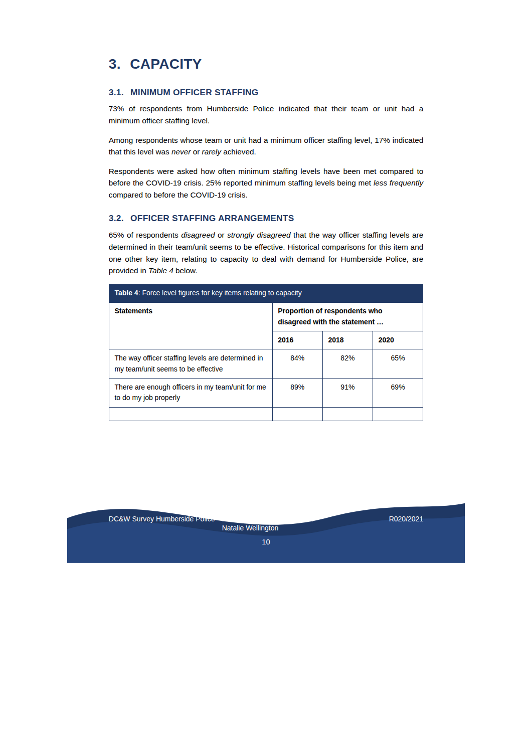3. CAPACITY
3.1. MINIMUM OFFICER STAFFING
73% of respondents from Humberside Police indicated that their team or unit had a minimum officer staffing level.
Among respondents whose team or unit had a minimum officer staffing level, 17% indicated that this level was never or rarely achieved.
Respondents were asked how often minimum staffing levels have been met compared to before the COVID-19 crisis. 25% reported minimum staffing levels being met less frequently compared to before the COVID-19 crisis.
3.2. OFFICER STAFFING ARRANGEMENTS
65% of respondents disagreed or strongly disagreed that the way officer staffing levels are determined in their team/unit seems to be effective. Historical comparisons for this item and one other key item, relating to capacity to deal with demand for Humberside Police, are provided in Table 4 below.
Table 4 : Force level figures for key items relating to capacity
| Statements | Proportion of respondents who disagreed with the statement … |
| --- | --- |
| 2016 | 2018 | 2020 |
| The way officer staffing levels are determined in my team/unit seems to be effective | 84% | 82% | 65% |
| There are enough officers in my team/unit for me to do my job properly | 89% | 91% | 69% |
DC&W Survey Humberside Police
Research and Policy Support
Natalie Wellington
R020/2021
10